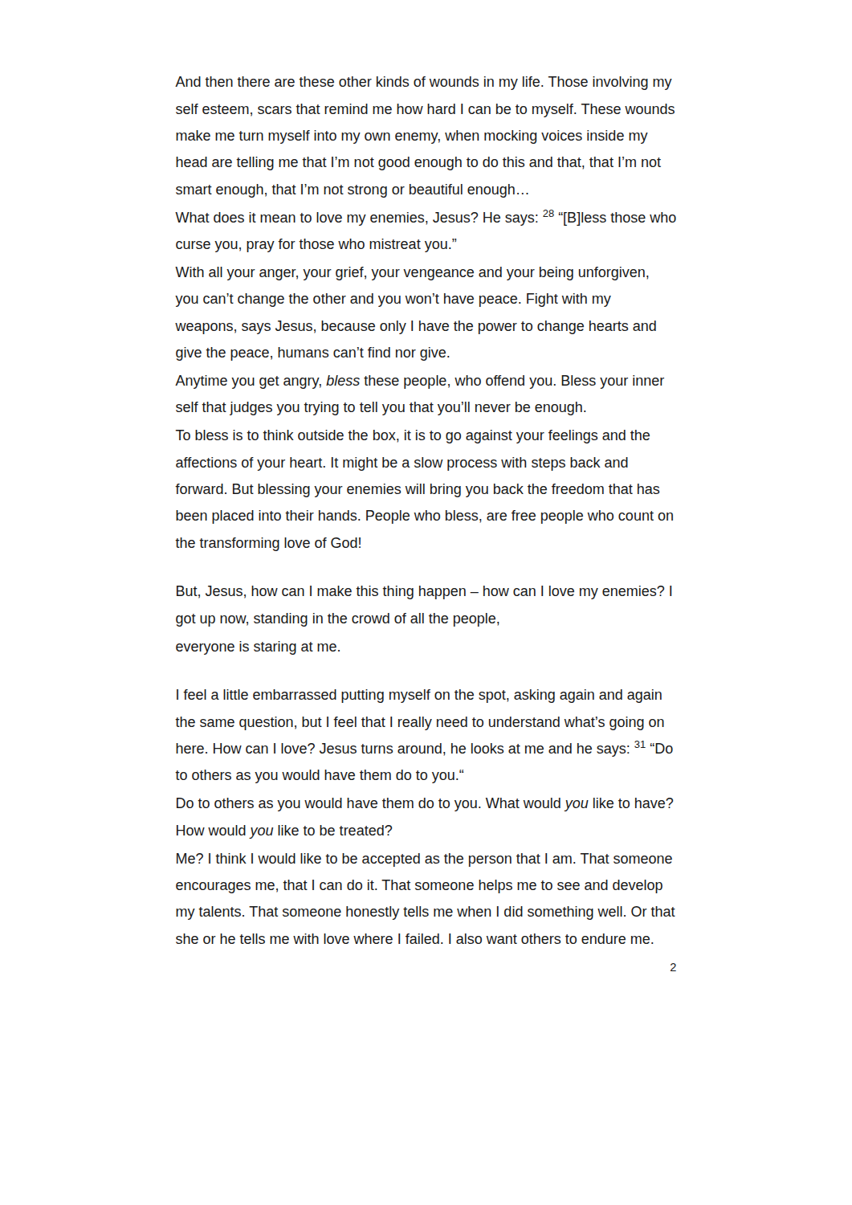And then there are these other kinds of wounds in my life. Those involving my self esteem, scars that remind me how hard I can be to myself. These wounds make me turn myself into my own enemy, when mocking voices inside my head are telling me that I’m not good enough to do this and that, that I’m not smart enough, that I’m not strong or beautiful enough…
What does it mean to love my enemies, Jesus? He says: 28 “[B]less those who curse you, pray for those who mistreat you.”
With all your anger, your grief, your vengeance and your being unforgiven, you can’t change the other and you won’t have peace. Fight with my weapons, says Jesus, because only I have the power to change hearts and give the peace, humans can’t find nor give.
Anytime you get angry, bless these people, who offend you. Bless your inner self that judges you trying to tell you that you’ll never be enough.
To bless is to think outside the box, it is to go against your feelings and the affections of your heart. It might be a slow process with steps back and forward. But blessing your enemies will bring you back the freedom that has been placed into their hands. People who bless, are free people who count on the transforming love of God!
But, Jesus, how can I make this thing happen – how can I love my enemies? I got up now, standing in the crowd of all the people,
everyone is staring at me.
I feel a little embarrassed putting myself on the spot, asking again and again the same question, but I feel that I really need to understand what’s going on here. How can I love? Jesus turns around, he looks at me and he says: 31 “Do to others as you would have them do to you.“
Do to others as you would have them do to you. What would you like to have? How would you like to be treated?
Me? I think I would like to be accepted as the person that I am. That someone encourages me, that I can do it. That someone helps me to see and develop my talents. That someone honestly tells me when I did something well. Or that she or he tells me with love where I failed. I also want others to endure me.
2